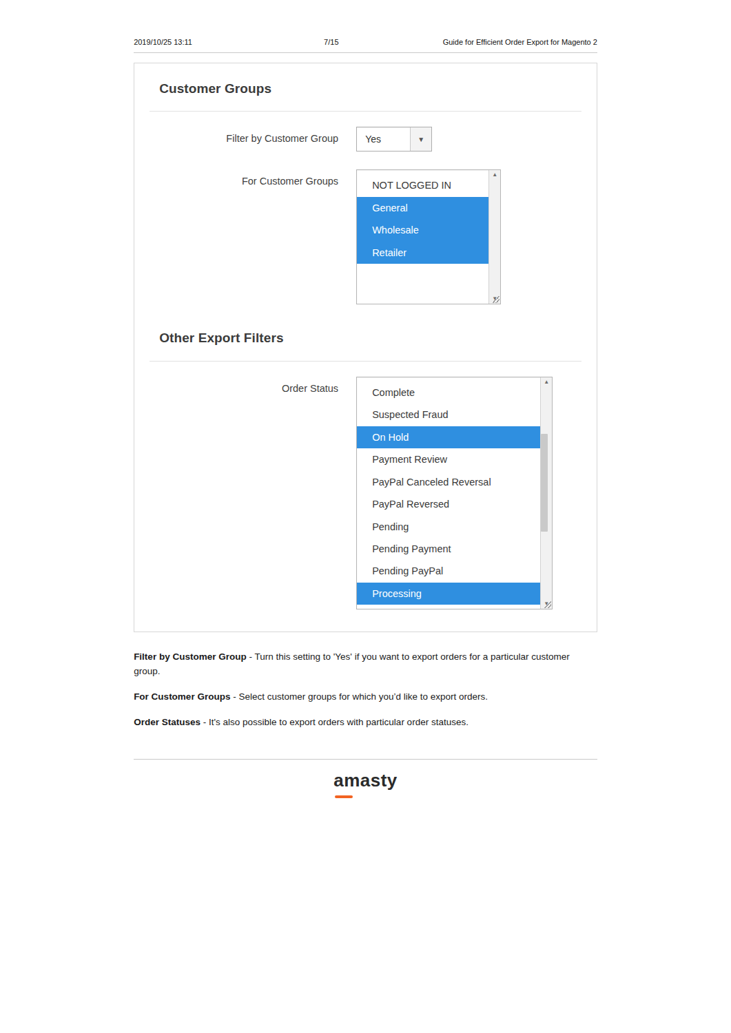2019/10/25 13:11
7/15
Guide for Efficient Order Export for Magento 2
Customer Groups
Filter by Customer Group
Yes
▼
For Customer Groups
NOT LOGGED IN
General
Wholesale
Retailer
▲
▼
Other Export Filters
Order Status
Complete
Suspected Fraud
On Hold
Payment Review
PayPal Canceled Reversal
PayPal Reversed
Pending
Pending Payment
Pending PayPal
Processing
▲
▼
Filter by Customer Group - Turn this setting to 'Yes' if you want to export orders for a particular customer group.
For Customer Groups - Select customer groups for which you’d like to export orders.
Order Statuses - It's also possible to export orders with particular order statuses.
amasty